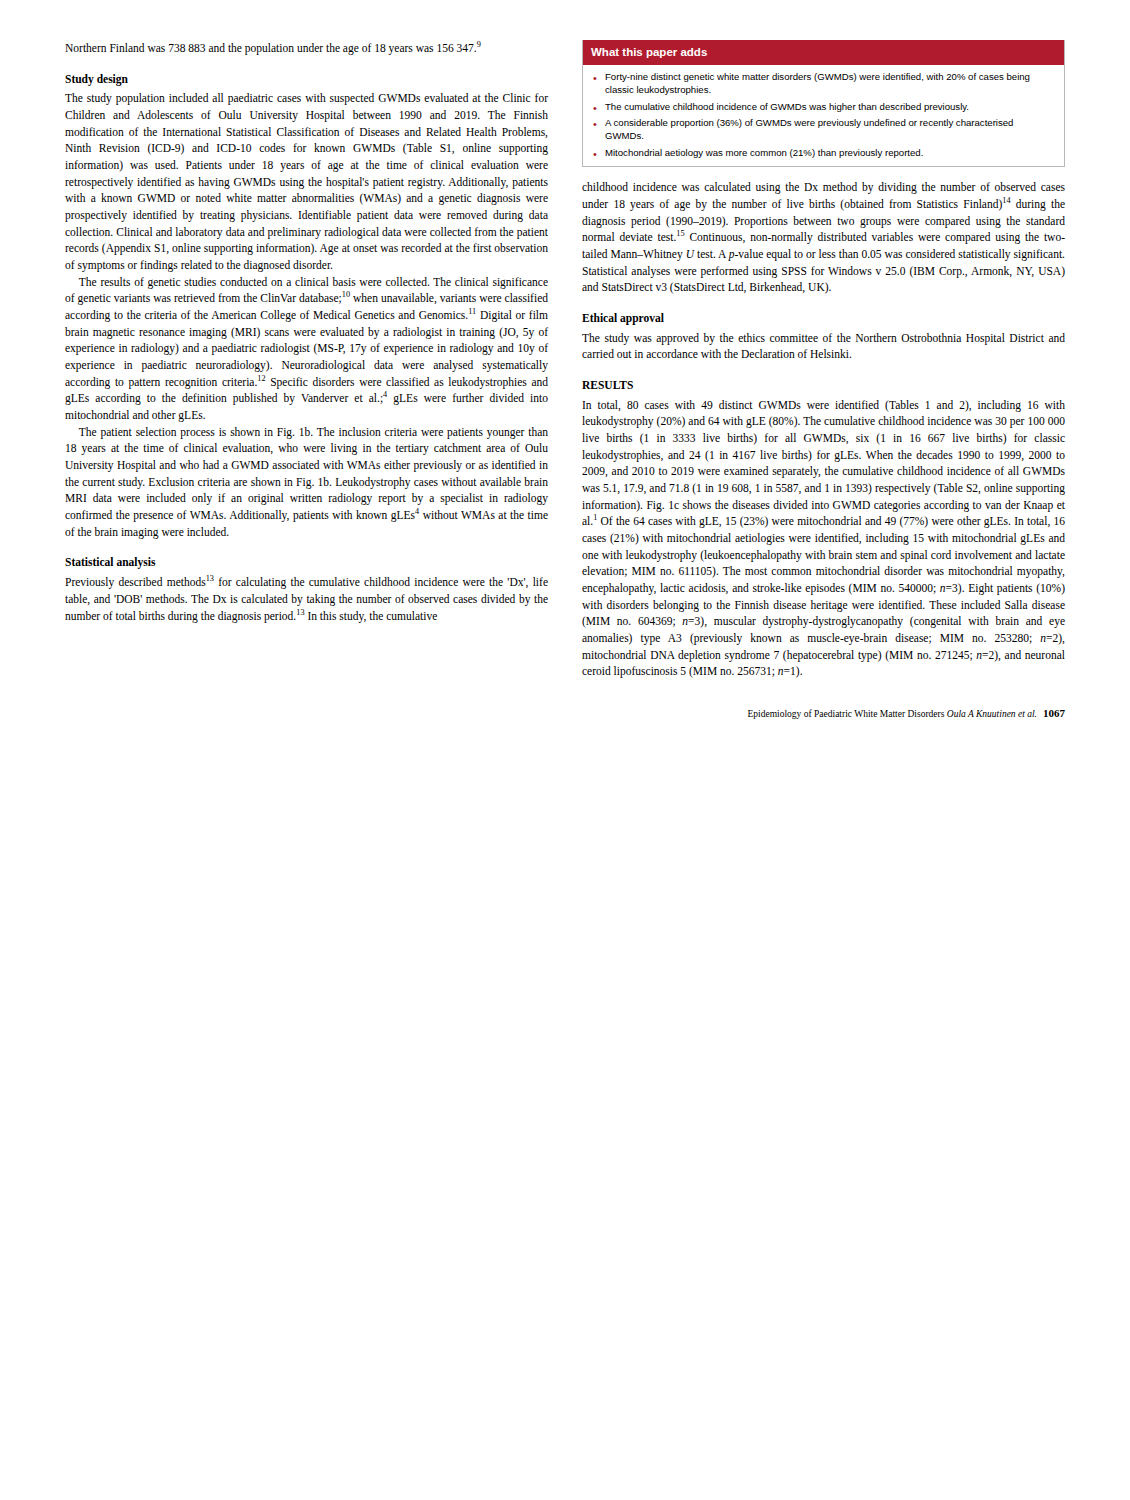Northern Finland was 738 883 and the population under the age of 18 years was 156 347.9
Study design
The study population included all paediatric cases with suspected GWMDs evaluated at the Clinic for Children and Adolescents of Oulu University Hospital between 1990 and 2019. The Finnish modification of the International Statistical Classification of Diseases and Related Health Problems, Ninth Revision (ICD-9) and ICD-10 codes for known GWMDs (Table S1, online supporting information) was used. Patients under 18 years of age at the time of clinical evaluation were retrospectively identified as having GWMDs using the hospital's patient registry. Additionally, patients with a known GWMD or noted white matter abnormalities (WMAs) and a genetic diagnosis were prospectively identified by treating physicians. Identifiable patient data were removed during data collection. Clinical and laboratory data and preliminary radiological data were collected from the patient records (Appendix S1, online supporting information). Age at onset was recorded at the first observation of symptoms or findings related to the diagnosed disorder.
The results of genetic studies conducted on a clinical basis were collected. The clinical significance of genetic variants was retrieved from the ClinVar database;10 when unavailable, variants were classified according to the criteria of the American College of Medical Genetics and Genomics.11 Digital or film brain magnetic resonance imaging (MRI) scans were evaluated by a radiologist in training (JO, 5y of experience in radiology) and a paediatric radiologist (MS-P, 17y of experience in radiology and 10y of experience in paediatric neuroradiology). Neuroradiological data were analysed systematically according to pattern recognition criteria.12 Specific disorders were classified as leukodystrophies and gLEs according to the definition published by Vanderver et al.;4 gLEs were further divided into mitochondrial and other gLEs.
The patient selection process is shown in Fig. 1b. The inclusion criteria were patients younger than 18 years at the time of clinical evaluation, who were living in the tertiary catchment area of Oulu University Hospital and who had a GWMD associated with WMAs either previously or as identified in the current study. Exclusion criteria are shown in Fig. 1b. Leukodystrophy cases without available brain MRI data were included only if an original written radiology report by a specialist in radiology confirmed the presence of WMAs. Additionally, patients with known gLEs4 without WMAs at the time of the brain imaging were included.
Statistical analysis
Previously described methods13 for calculating the cumulative childhood incidence were the 'Dx', life table, and 'DOB' methods. The Dx is calculated by taking the number of observed cases divided by the number of total births during the diagnosis period.13 In this study, the cumulative
What this paper adds
Forty-nine distinct genetic white matter disorders (GWMDs) were identified, with 20% of cases being classic leukodystrophies.
The cumulative childhood incidence of GWMDs was higher than described previously.
A considerable proportion (36%) of GWMDs were previously undefined or recently characterised GWMDs.
Mitochondrial aetiology was more common (21%) than previously reported.
childhood incidence was calculated using the Dx method by dividing the number of observed cases under 18 years of age by the number of live births (obtained from Statistics Finland)14 during the diagnosis period (1990–2019). Proportions between two groups were compared using the standard normal deviate test.15 Continuous, non-normally distributed variables were compared using the two-tailed Mann–Whitney U test. A p-value equal to or less than 0.05 was considered statistically significant. Statistical analyses were performed using SPSS for Windows v 25.0 (IBM Corp., Armonk, NY, USA) and StatsDirect v3 (StatsDirect Ltd, Birkenhead, UK).
Ethical approval
The study was approved by the ethics committee of the Northern Ostrobothnia Hospital District and carried out in accordance with the Declaration of Helsinki.
Results
In total, 80 cases with 49 distinct GWMDs were identified (Tables 1 and 2), including 16 with leukodystrophy (20%) and 64 with gLE (80%). The cumulative childhood incidence was 30 per 100 000 live births (1 in 3333 live births) for all GWMDs, six (1 in 16 667 live births) for classic leukodystrophies, and 24 (1 in 4167 live births) for gLEs. When the decades 1990 to 1999, 2000 to 2009, and 2010 to 2019 were examined separately, the cumulative childhood incidence of all GWMDs was 5.1, 17.9, and 71.8 (1 in 19 608, 1 in 5587, and 1 in 1393) respectively (Table S2, online supporting information). Fig. 1c shows the diseases divided into GWMD categories according to van der Knaap et al.1 Of the 64 cases with gLE, 15 (23%) were mitochondrial and 49 (77%) were other gLEs. In total, 16 cases (21%) with mitochondrial aetiologies were identified, including 15 with mitochondrial gLEs and one with leukodystrophy (leukoencephalopathy with brain stem and spinal cord involvement and lactate elevation; MIM no. 611105). The most common mitochondrial disorder was mitochondrial myopathy, encephalopathy, lactic acidosis, and stroke-like episodes (MIM no. 540000; n=3). Eight patients (10%) with disorders belonging to the Finnish disease heritage were identified. These included Salla disease (MIM no. 604369; n=3), muscular dystrophy-dystroglycanopathy (congenital with brain and eye anomalies) type A3 (previously known as muscle-eye-brain disease; MIM no. 253280; n=2), mitochondrial DNA depletion syndrome 7 (hepatocerebral type) (MIM no. 271245; n=2), and neuronal ceroid lipofuscinosis 5 (MIM no. 256731; n=1).
Epidemiology of Paediatric White Matter Disorders Oula A Knuutinen et al. 1067